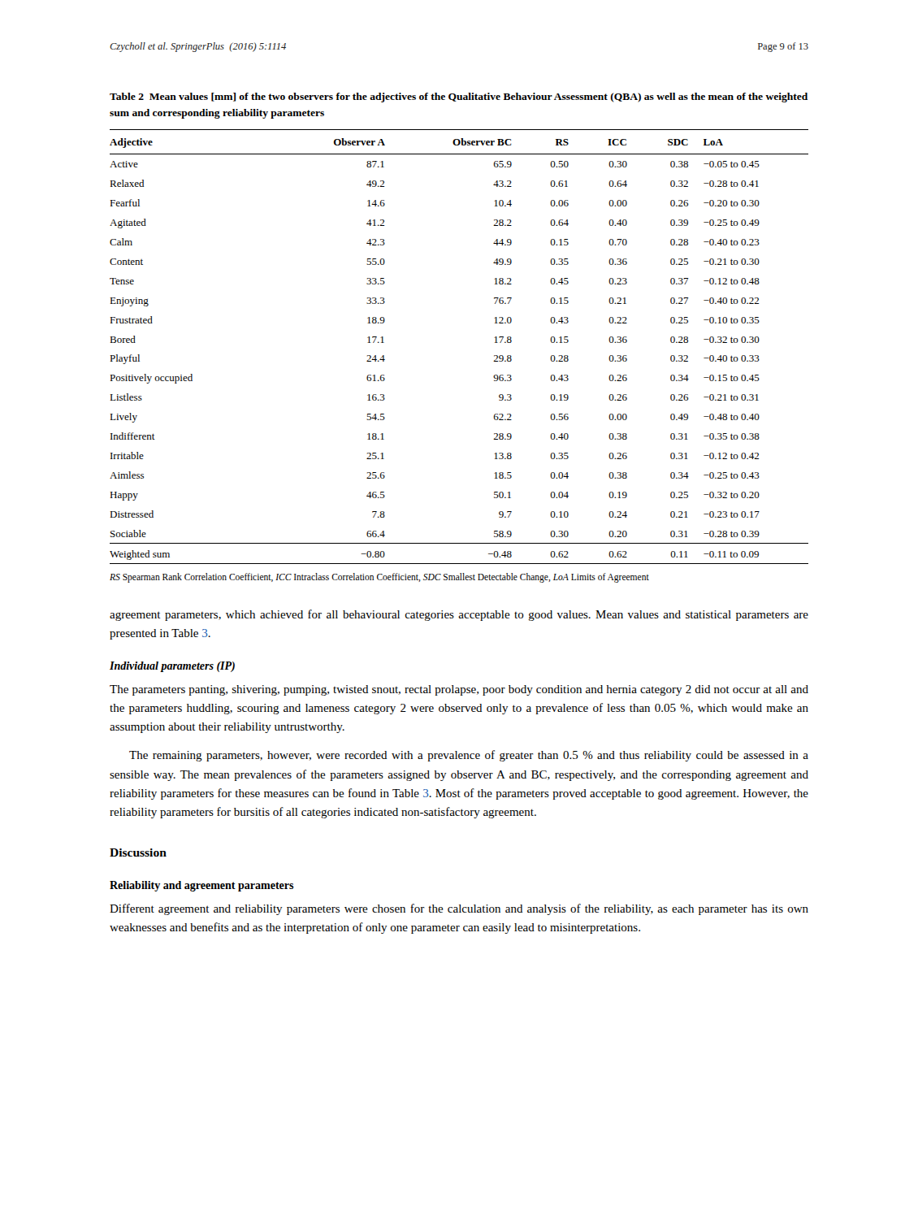Czycholl et al. SpringerPlus (2016) 5:1114
Page 9 of 13
Table 2 Mean values [mm] of the two observers for the adjectives of the Qualitative Behaviour Assessment (QBA) as well as the mean of the weighted sum and corresponding reliability parameters
| Adjective | Observer A | Observer BC | RS | ICC | SDC | LoA |
| --- | --- | --- | --- | --- | --- | --- |
| Active | 87.1 | 65.9 | 0.50 | 0.30 | 0.38 | −0.05 to 0.45 |
| Relaxed | 49.2 | 43.2 | 0.61 | 0.64 | 0.32 | −0.28 to 0.41 |
| Fearful | 14.6 | 10.4 | 0.06 | 0.00 | 0.26 | −0.20 to 0.30 |
| Agitated | 41.2 | 28.2 | 0.64 | 0.40 | 0.39 | −0.25 to 0.49 |
| Calm | 42.3 | 44.9 | 0.15 | 0.70 | 0.28 | −0.40 to 0.23 |
| Content | 55.0 | 49.9 | 0.35 | 0.36 | 0.25 | −0.21 to 0.30 |
| Tense | 33.5 | 18.2 | 0.45 | 0.23 | 0.37 | −0.12 to 0.48 |
| Enjoying | 33.3 | 76.7 | 0.15 | 0.21 | 0.27 | −0.40 to 0.22 |
| Frustrated | 18.9 | 12.0 | 0.43 | 0.22 | 0.25 | −0.10 to 0.35 |
| Bored | 17.1 | 17.8 | 0.15 | 0.36 | 0.28 | −0.32 to 0.30 |
| Playful | 24.4 | 29.8 | 0.28 | 0.36 | 0.32 | −0.40 to 0.33 |
| Positively occupied | 61.6 | 96.3 | 0.43 | 0.26 | 0.34 | −0.15 to 0.45 |
| Listless | 16.3 | 9.3 | 0.19 | 0.26 | 0.26 | −0.21 to 0.31 |
| Lively | 54.5 | 62.2 | 0.56 | 0.00 | 0.49 | −0.48 to 0.40 |
| Indifferent | 18.1 | 28.9 | 0.40 | 0.38 | 0.31 | −0.35 to 0.38 |
| Irritable | 25.1 | 13.8 | 0.35 | 0.26 | 0.31 | −0.12 to 0.42 |
| Aimless | 25.6 | 18.5 | 0.04 | 0.38 | 0.34 | −0.25 to 0.43 |
| Happy | 46.5 | 50.1 | 0.04 | 0.19 | 0.25 | −0.32 to 0.20 |
| Distressed | 7.8 | 9.7 | 0.10 | 0.24 | 0.21 | −0.23 to 0.17 |
| Sociable | 66.4 | 58.9 | 0.30 | 0.20 | 0.31 | −0.28 to 0.39 |
| Weighted sum | −0.80 | −0.48 | 0.62 | 0.62 | 0.11 | −0.11 to 0.09 |
RS Spearman Rank Correlation Coefficient, ICC Intraclass Correlation Coefficient, SDC Smallest Detectable Change, LoA Limits of Agreement
agreement parameters, which achieved for all behavioural categories acceptable to good values. Mean values and statistical parameters are presented in Table 3.
Individual parameters (IP)
The parameters panting, shivering, pumping, twisted snout, rectal prolapse, poor body condition and hernia category 2 did not occur at all and the parameters huddling, scouring and lameness category 2 were observed only to a prevalence of less than 0.05 %, which would make an assumption about their reliability untrustworthy.
The remaining parameters, however, were recorded with a prevalence of greater than 0.5 % and thus reliability could be assessed in a sensible way. The mean prevalences of the parameters assigned by observer A and BC, respectively, and the corresponding agreement and reliability parameters for these measures can be found in Table 3. Most of the parameters proved acceptable to good agreement. However, the reliability parameters for bursitis of all categories indicated non-satisfactory agreement.
Discussion
Reliability and agreement parameters
Different agreement and reliability parameters were chosen for the calculation and analysis of the reliability, as each parameter has its own weaknesses and benefits and as the interpretation of only one parameter can easily lead to misinterpretations.